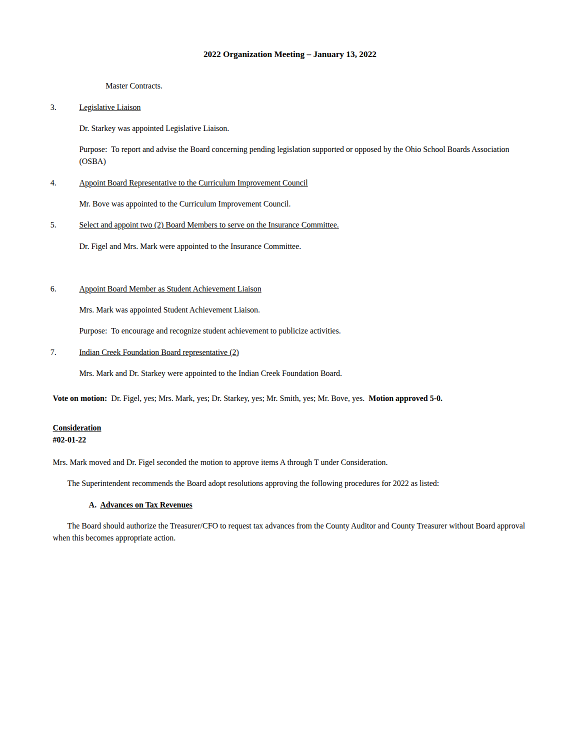2022 Organization Meeting – January 13, 2022
Master Contracts.
3. Legislative Liaison
Dr. Starkey was appointed Legislative Liaison.
Purpose: To report and advise the Board concerning pending legislation supported or opposed by the Ohio School Boards Association (OSBA)
4. Appoint Board Representative to the Curriculum Improvement Council
Mr. Bove was appointed to the Curriculum Improvement Council.
5. Select and appoint two (2) Board Members to serve on the Insurance Committee.
Dr. Figel and Mrs. Mark were appointed to the Insurance Committee.
6. Appoint Board Member as Student Achievement Liaison
Mrs. Mark was appointed Student Achievement Liaison.
Purpose: To encourage and recognize student achievement to publicize activities.
7. Indian Creek Foundation Board representative (2)
Mrs. Mark and Dr. Starkey were appointed to the Indian Creek Foundation Board.
Vote on motion: Dr. Figel, yes; Mrs. Mark, yes; Dr. Starkey, yes; Mr. Smith, yes; Mr. Bove, yes. Motion approved 5-0.
Consideration
#02-01-22
Mrs. Mark moved and Dr. Figel seconded the motion to approve items A through T under Consideration.
The Superintendent recommends the Board adopt resolutions approving the following procedures for 2022 as listed:
A. Advances on Tax Revenues
The Board should authorize the Treasurer/CFO to request tax advances from the County Auditor and County Treasurer without Board approval when this becomes appropriate action.